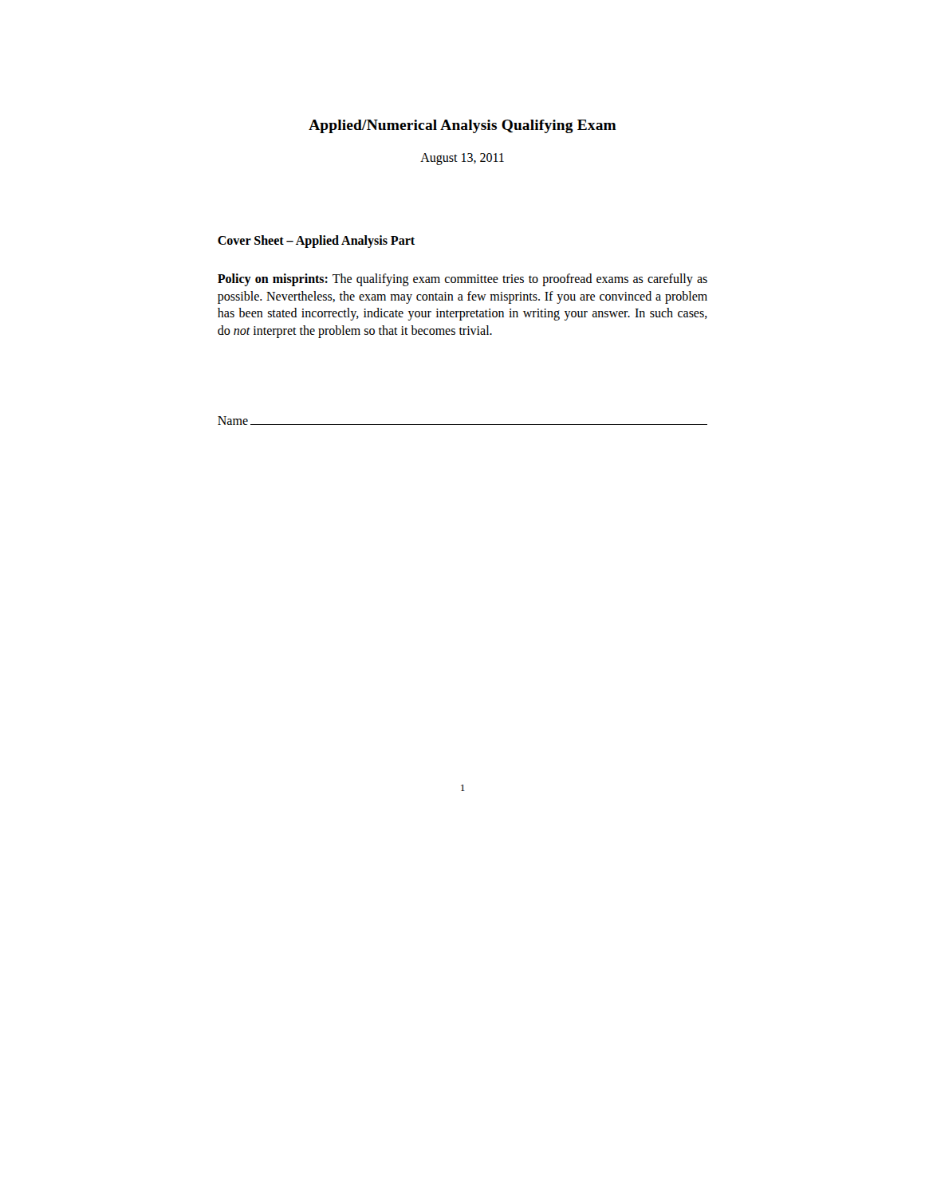Applied/Numerical Analysis Qualifying Exam
August 13, 2011
Cover Sheet – Applied Analysis Part
Policy on misprints: The qualifying exam committee tries to proofread exams as carefully as possible. Nevertheless, the exam may contain a few misprints. If you are convinced a problem has been stated incorrectly, indicate your interpretation in writing your answer. In such cases, do not interpret the problem so that it becomes trivial.
Name
1